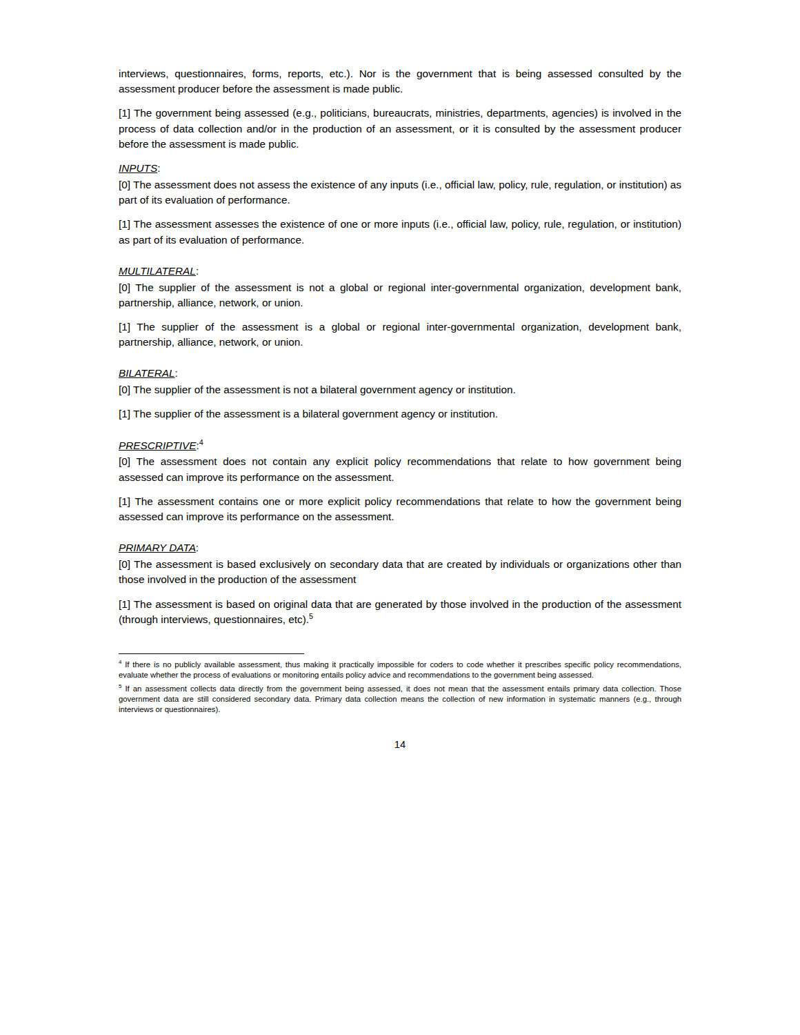interviews, questionnaires, forms, reports, etc.). Nor is the government that is being assessed consulted by the assessment producer before the assessment is made public.
[1] The government being assessed (e.g., politicians, bureaucrats, ministries, departments, agencies) is involved in the process of data collection and/or in the production of an assessment, or it is consulted by the assessment producer before the assessment is made public.
INPUTS:
[0] The assessment does not assess the existence of any inputs (i.e., official law, policy, rule, regulation, or institution) as part of its evaluation of performance.
[1] The assessment assesses the existence of one or more inputs (i.e., official law, policy, rule, regulation, or institution) as part of its evaluation of performance.
MULTILATERAL:
[0] The supplier of the assessment is not a global or regional inter-governmental organization, development bank, partnership, alliance, network, or union.
[1] The supplier of the assessment is a global or regional inter-governmental organization, development bank, partnership, alliance, network, or union.
BILATERAL:
[0] The supplier of the assessment is not a bilateral government agency or institution.
[1] The supplier of the assessment is a bilateral government agency or institution.
PRESCRIPTIVE:4
[0] The assessment does not contain any explicit policy recommendations that relate to how government being assessed can improve its performance on the assessment.
[1] The assessment contains one or more explicit policy recommendations that relate to how the government being assessed can improve its performance on the assessment.
PRIMARY DATA:
[0] The assessment is based exclusively on secondary data that are created by individuals or organizations other than those involved in the production of the assessment
[1] The assessment is based on original data that are generated by those involved in the production of the assessment (through interviews, questionnaires, etc).5
4 If there is no publicly available assessment, thus making it practically impossible for coders to code whether it prescribes specific policy recommendations, evaluate whether the process of evaluations or monitoring entails policy advice and recommendations to the government being assessed.
5 If an assessment collects data directly from the government being assessed, it does not mean that the assessment entails primary data collection. Those government data are still considered secondary data. Primary data collection means the collection of new information in systematic manners (e.g., through interviews or questionnaires).
14